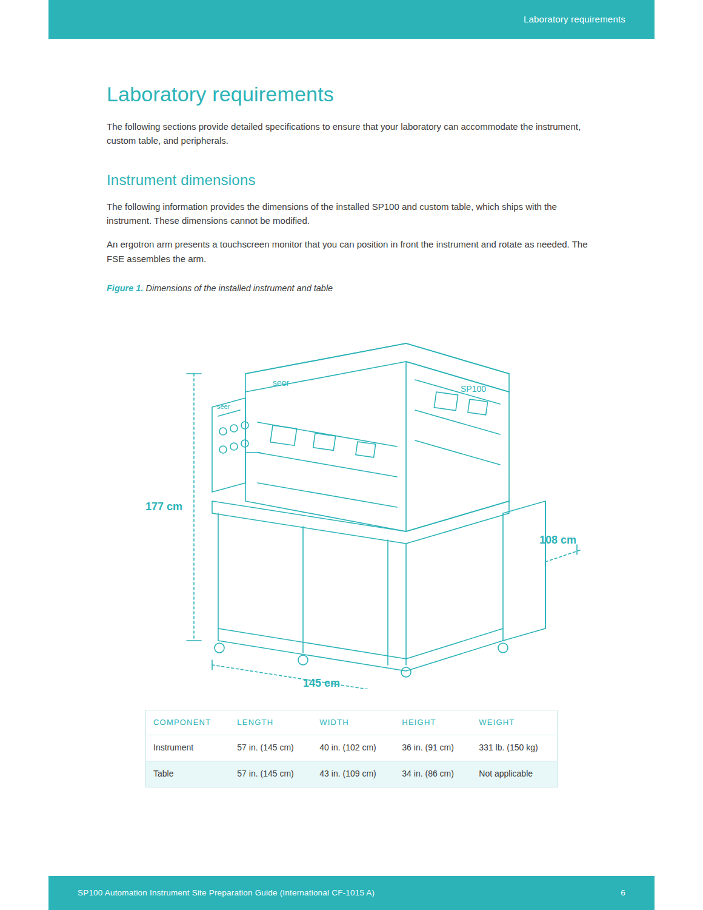Laboratory requirements
Laboratory requirements
The following sections provide detailed specifications to ensure that your laboratory can accommodate the instrument, custom table, and peripherals.
Instrument dimensions
The following information provides the dimensions of the installed SP100 and custom table, which ships with the instrument. These dimensions cannot be modified.
An ergotron arm presents a touchscreen monitor that you can position in front the instrument and rotate as needed. The FSE assembles the arm.
Figure 1. Dimensions of the installed instrument and table
Dimensions of the installed instrument and table Line drawing of the SP100 instrument mounted on its custom table, with an ergotron-mounted touchscreen monitor on the left. Dimension callouts show 177 cm overall height, 145 cm length, and 108 cm depth. seer SP100 seer 177 cm 145 cm 108 cm
Instrument and table dimensions
| Component | Length | Width | Height | Weight |
| --- | --- | --- | --- | --- |
| Instrument | 57 in. (145 cm) | 40 in. (102 cm) | 36 in. (91 cm) | 331 lb. (150 kg) |
| Table | 57 in. (145 cm) | 43 in. (109 cm) | 34 in. (86 cm) | Not applicable |
SP100 Automation Instrument Site Preparation Guide (International CF-1015 A)
6